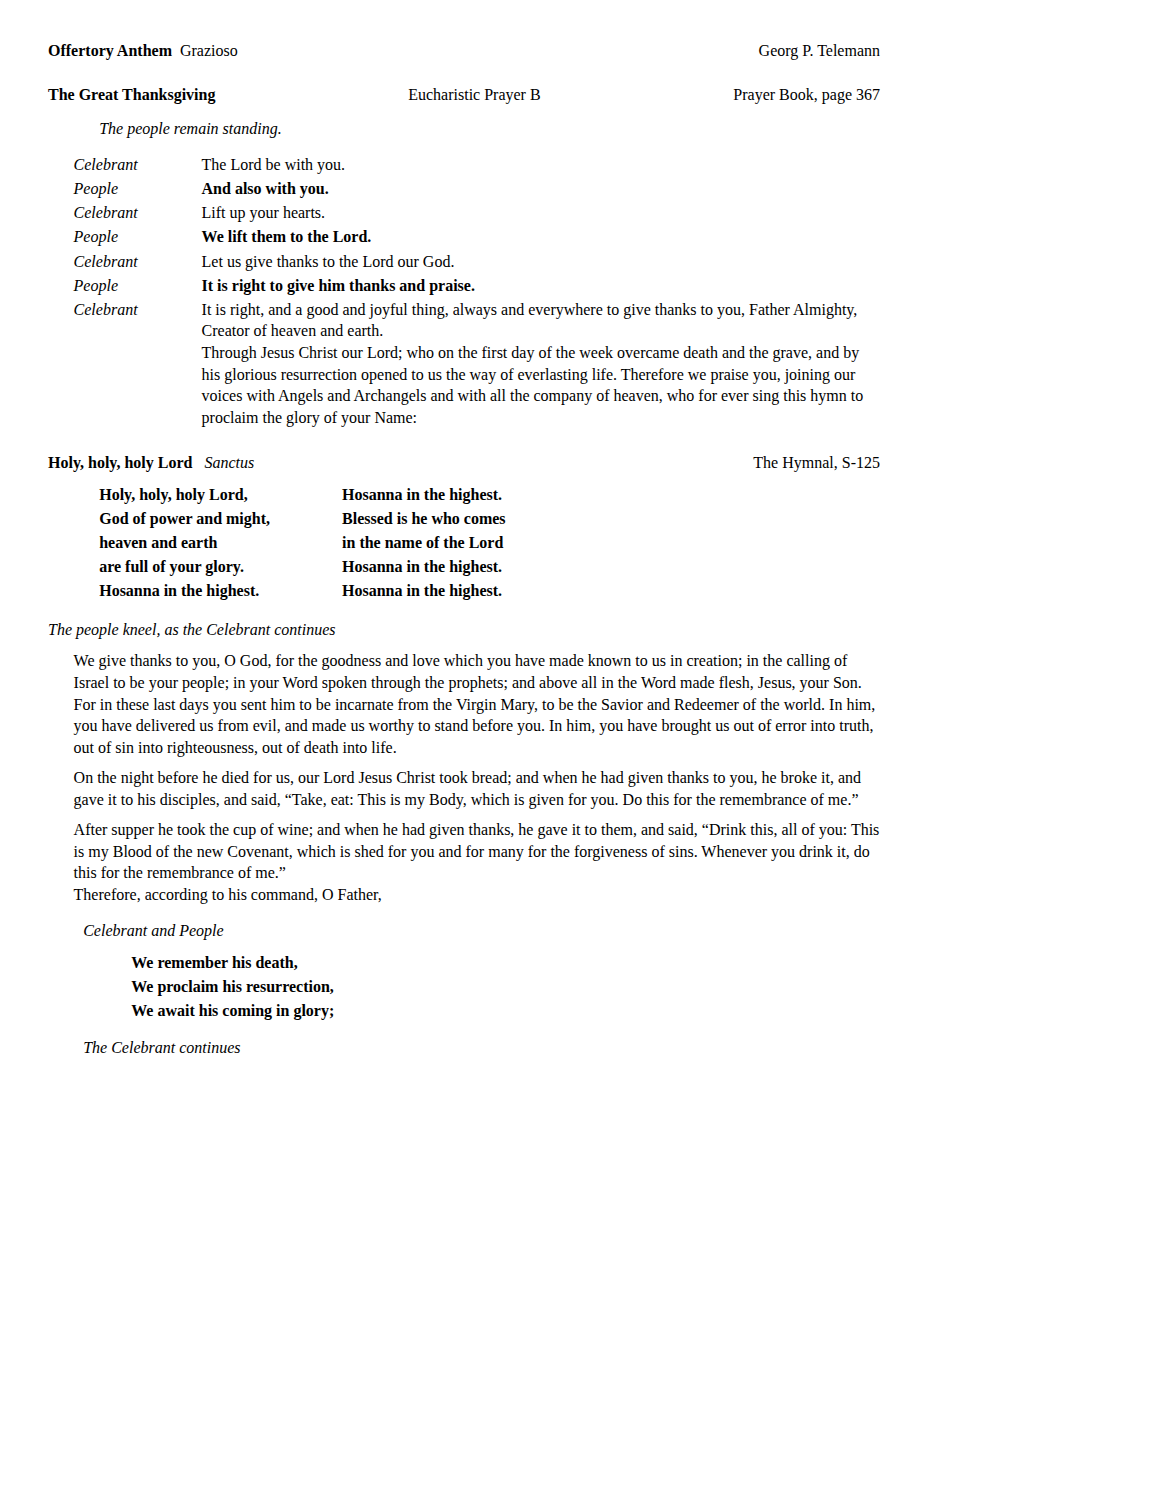Offertory Anthem Grazioso
Georg P. Telemann
The Great Thanksgiving
Eucharistic Prayer B
Prayer Book, page 367
The people remain standing.
| Celebrant | The Lord be with you. |
| People | And also with you. |
| Celebrant | Lift up your hearts. |
| People | We lift them to the Lord. |
| Celebrant | Let us give thanks to the Lord our God. |
| People | It is right to give him thanks and praise. |
| Celebrant | It is right, and a good and joyful thing, always and everywhere to give thanks to you, Father Almighty, Creator of heaven and earth. Through Jesus Christ our Lord; who on the first day of the week overcame death and the grave, and by his glorious resurrection opened to us the way of everlasting life. Therefore we praise you, joining our voices with Angels and Archangels and with all the company of heaven, who for ever sing this hymn to proclaim the glory of your Name: |
Holy, holy, holy Lord Sanctus
The Hymnal, S-125
Holy, holy, holy Lord,
God of power and might,
heaven and earth
are full of your glory.
Hosanna in the highest.
Hosanna in the highest.
Blessed is he who comes
in the name of the Lord
Hosanna in the highest.
Hosanna in the highest.
The people kneel, as the Celebrant continues
We give thanks to you, O God, for the goodness and love which you have made known to us in creation; in the calling of Israel to be your people; in your Word spoken through the prophets; and above all in the Word made flesh, Jesus, your Son. For in these last days you sent him to be incarnate from the Virgin Mary, to be the Savior and Redeemer of the world. In him, you have delivered us from evil, and made us worthy to stand before you. In him, you have brought us out of error into truth, out of sin into righteousness, out of death into life.
On the night before he died for us, our Lord Jesus Christ took bread; and when he had given thanks to you, he broke it, and gave it to his disciples, and said, “Take, eat: This is my Body, which is given for you. Do this for the remembrance of me.”
After supper he took the cup of wine; and when he had given thanks, he gave it to them, and said, “Drink this, all of you: This is my Blood of the new Covenant, which is shed for you and for many for the forgiveness of sins. Whenever you drink it, do this for the remembrance of me.”
Therefore, according to his command, O Father,
Celebrant and People
We remember his death,
We proclaim his resurrection,
We await his coming in glory;
The Celebrant continues